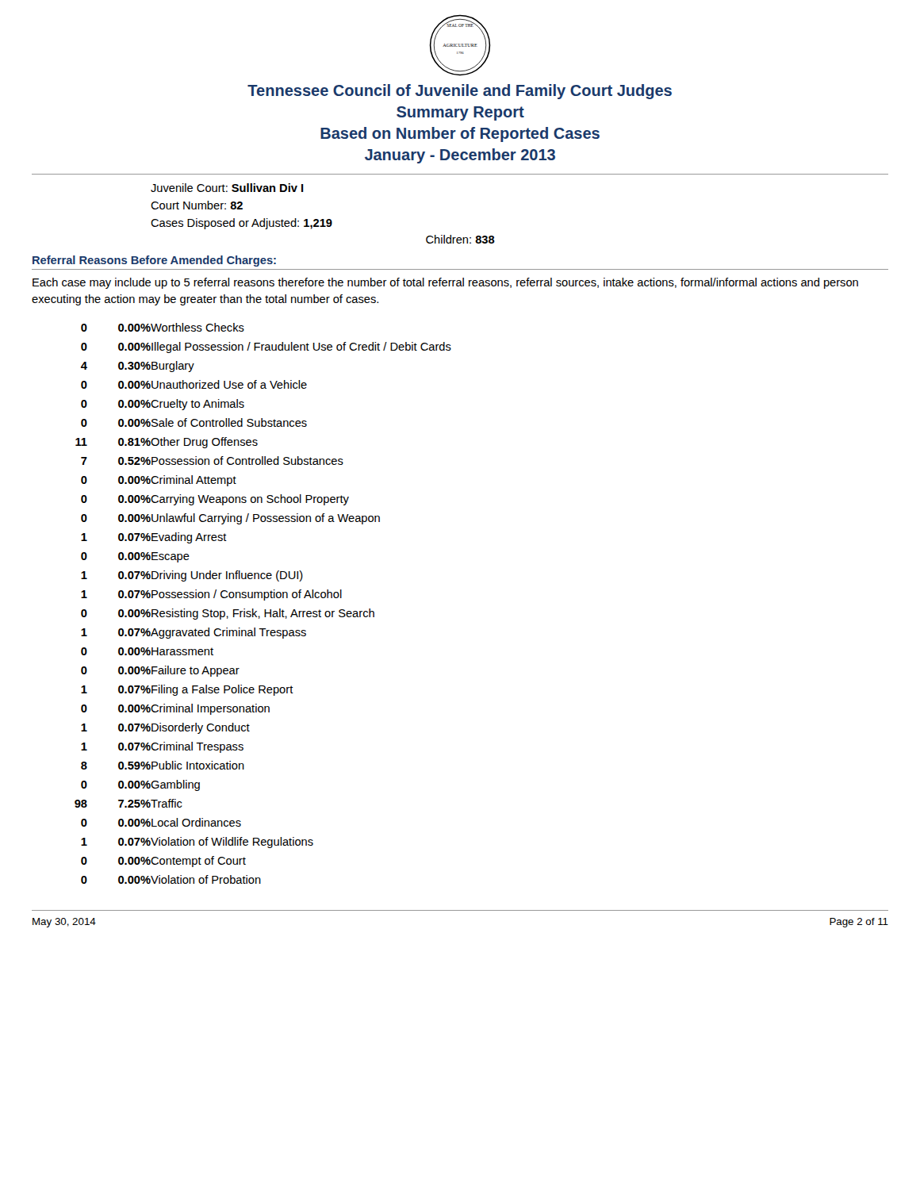Tennessee Council of Juvenile and Family Court Judges
Summary Report
Based on Number of Reported Cases
January - December 2013
Juvenile Court: Sullivan Div I
Court Number: 82
Cases Disposed or Adjusted: 1,219
Children: 838
Referral Reasons Before Amended Charges:
Each case may include up to 5 referral reasons therefore the number of total referral reasons, referral sources, intake actions, formal/informal actions and person executing the action may be greater than the total number of cases.
| 0 | 0.00% | Worthless Checks |
| 0 | 0.00% | Illegal Possession / Fraudulent Use of Credit / Debit Cards |
| 4 | 0.30% | Burglary |
| 0 | 0.00% | Unauthorized Use of a Vehicle |
| 0 | 0.00% | Cruelty to Animals |
| 0 | 0.00% | Sale of Controlled Substances |
| 11 | 0.81% | Other Drug Offenses |
| 7 | 0.52% | Possession of Controlled Substances |
| 0 | 0.00% | Criminal Attempt |
| 0 | 0.00% | Carrying Weapons on School Property |
| 0 | 0.00% | Unlawful Carrying / Possession of a Weapon |
| 1 | 0.07% | Evading Arrest |
| 0 | 0.00% | Escape |
| 1 | 0.07% | Driving Under Influence (DUI) |
| 1 | 0.07% | Possession / Consumption of Alcohol |
| 0 | 0.00% | Resisting Stop, Frisk, Halt, Arrest or Search |
| 1 | 0.07% | Aggravated Criminal Trespass |
| 0 | 0.00% | Harassment |
| 0 | 0.00% | Failure to Appear |
| 1 | 0.07% | Filing a False Police Report |
| 0 | 0.00% | Criminal Impersonation |
| 1 | 0.07% | Disorderly Conduct |
| 1 | 0.07% | Criminal Trespass |
| 8 | 0.59% | Public Intoxication |
| 0 | 0.00% | Gambling |
| 98 | 7.25% | Traffic |
| 0 | 0.00% | Local Ordinances |
| 1 | 0.07% | Violation of Wildlife Regulations |
| 0 | 0.00% | Contempt of Court |
| 0 | 0.00% | Violation of Probation |
May 30, 2014 Page 2 of 11